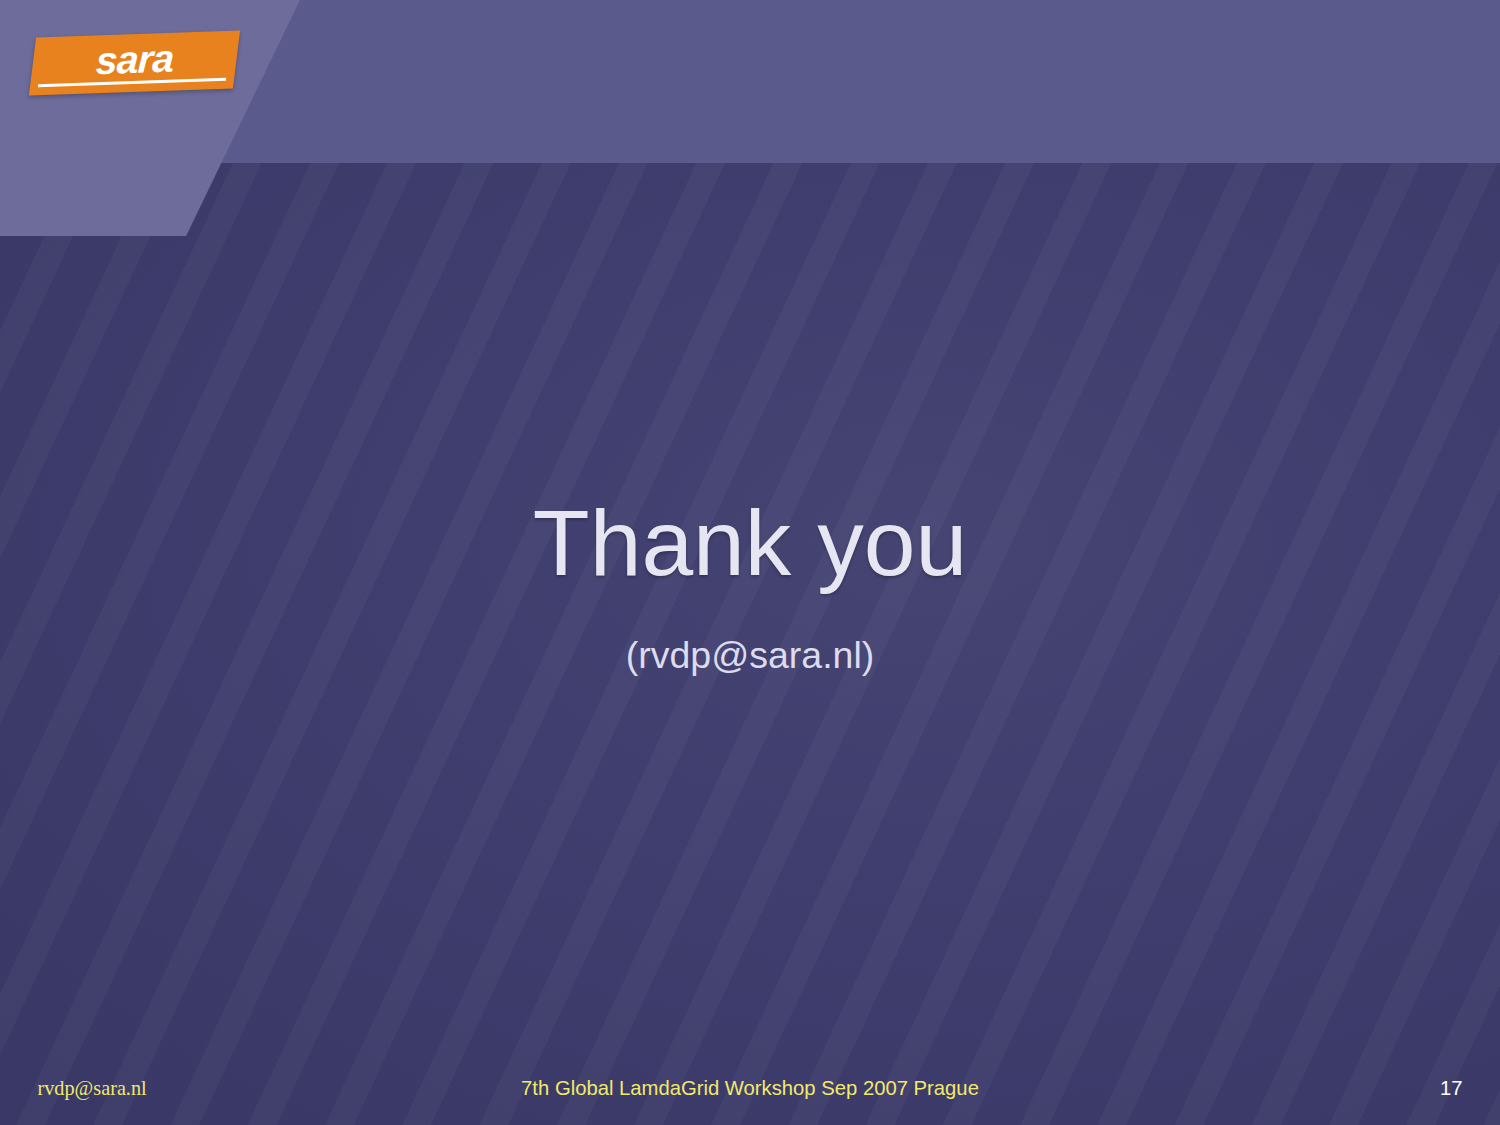sara
Thank you
(rvdp@sara.nl)
rvdp@sara.nl
7th Global LamdaGrid Workshop Sep 2007 Prague
17